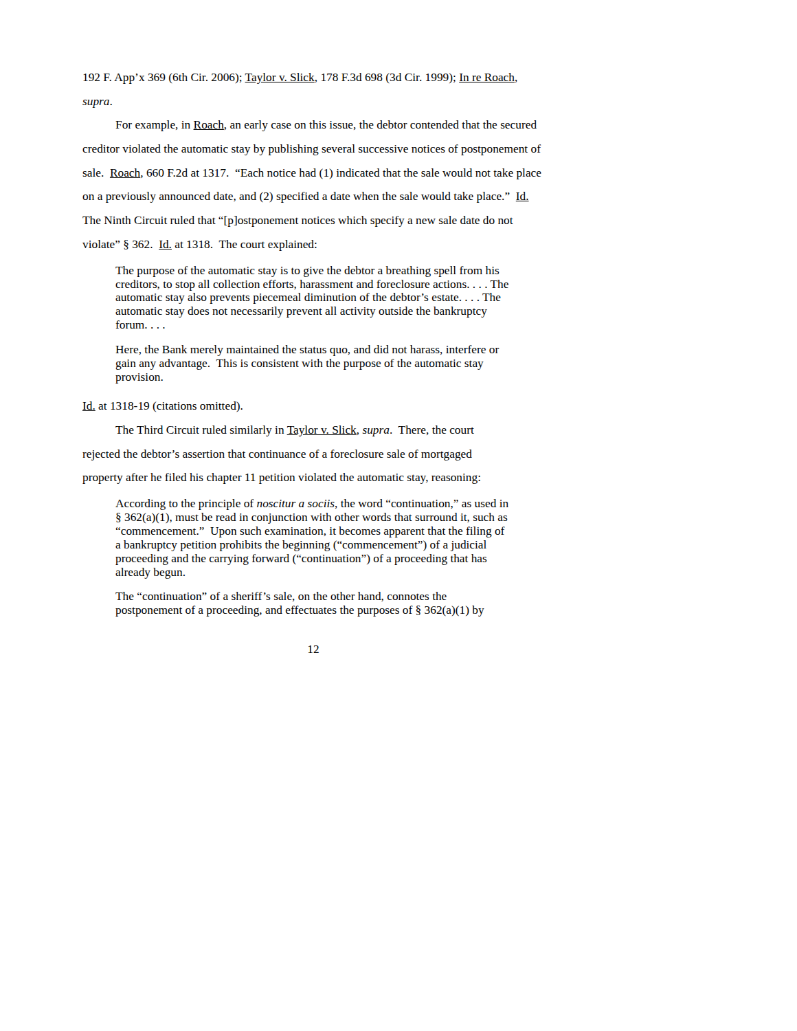192 F. App’x 369 (6th Cir. 2006); Taylor v. Slick, 178 F.3d 698 (3d Cir. 1999); In re Roach,
supra.
For example, in Roach, an early case on this issue, the debtor contended that the secured
creditor violated the automatic stay by publishing several successive notices of postponement of
sale. Roach, 660 F.2d at 1317. “Each notice had (1) indicated that the sale would not take place
on a previously announced date, and (2) specified a date when the sale would take place.” Id.
The Ninth Circuit ruled that “[p]ostponement notices which specify a new sale date do not
violate” § 362. Id. at 1318. The court explained:
The purpose of the automatic stay is to give the debtor a breathing spell from his creditors, to stop all collection efforts, harassment and foreclosure actions. . . . The automatic stay also prevents piecemeal diminution of the debtor’s estate. . . . The automatic stay does not necessarily prevent all activity outside the bankruptcy forum. . . .
Here, the Bank merely maintained the status quo, and did not harass, interfere or gain any advantage. This is consistent with the purpose of the automatic stay provision.
Id. at 1318-19 (citations omitted).
The Third Circuit ruled similarly in Taylor v. Slick, supra. There, the court
rejected the debtor’s assertion that continuance of a foreclosure sale of mortgaged
property after he filed his chapter 11 petition violated the automatic stay, reasoning:
According to the principle of noscitur a sociis, the word “continuation,” as used in § 362(a)(1), must be read in conjunction with other words that surround it, such as “commencement.” Upon such examination, it becomes apparent that the filing of a bankruptcy petition prohibits the beginning (“commencement”) of a judicial proceeding and the carrying forward (“continuation”) of a proceeding that has already begun.
The “continuation” of a sheriff’s sale, on the other hand, connotes the postponement of a proceeding, and effectuates the purposes of § 362(a)(1) by
12